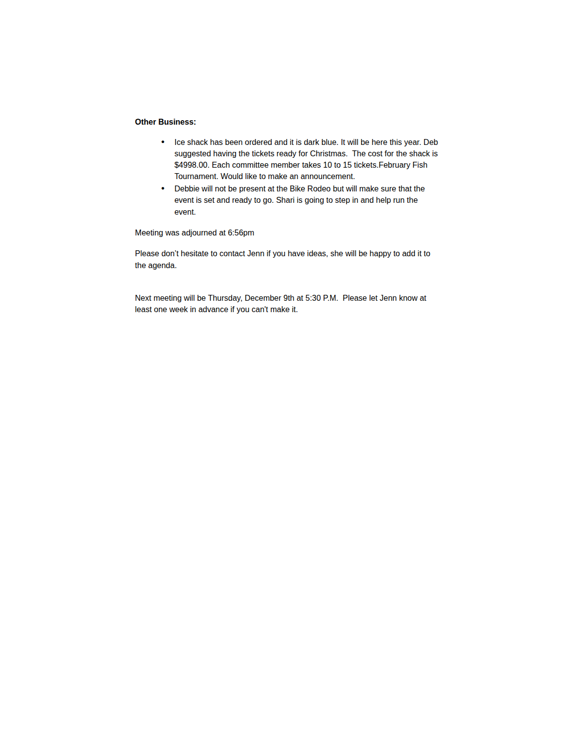Other Business:
Ice shack has been ordered and it is dark blue. It will be here this year. Deb suggested having the tickets ready for Christmas. The cost for the shack is $4998.00. Each committee member takes 10 to 15 tickets.February Fish Tournament. Would like to make an announcement.
Debbie will not be present at the Bike Rodeo but will make sure that the event is set and ready to go. Shari is going to step in and help run the event.
Meeting was adjourned at 6:56pm
Please don’t hesitate to contact Jenn if you have ideas, she will be happy to add it to the agenda.
Next meeting will be Thursday, December 9th at 5:30 P.M. Please let Jenn know at least one week in advance if you can't make it.